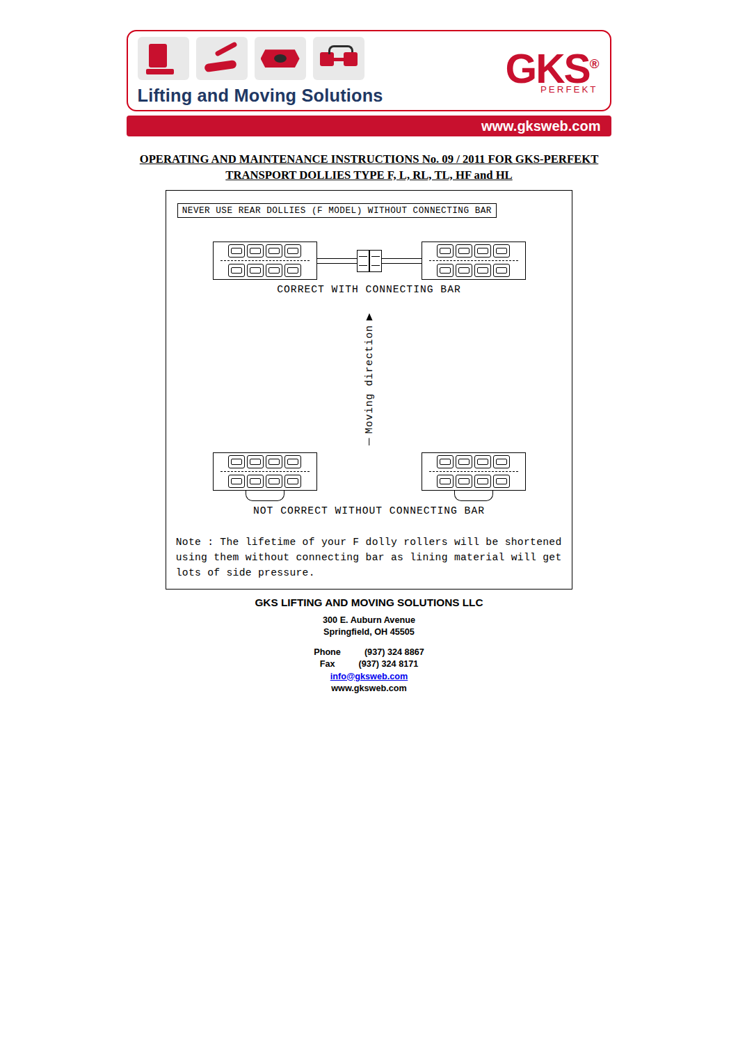Lifting and Moving Solutions
GKS®
PERFEKT
www.gksweb.com
OPERATING AND MAINTENANCE INSTRUCTIONS No. 09 / 2011 FOR GKS-PERFEKT
TRANSPORT DOLLIES TYPE F, L, RL, TL, HF and HL
NEVER USE REAR DOLLIES (F MODEL) WITHOUT CONNECTING BAR
CORRECT WITH CONNECTING BAR
Moving direction
NOT CORRECT WITHOUT CONNECTING BAR
Note : The lifetime of your F dolly rollers will be shortened using them without connecting bar as lining material will get lots of side pressure.
GKS LIFTING AND MOVING SOLUTIONS LLC
300 E. Auburn Avenue
Springfield, OH 45505
Phone (937) 324 8867
Fax (937) 324 8171
info@gksweb.com
www.gksweb.com